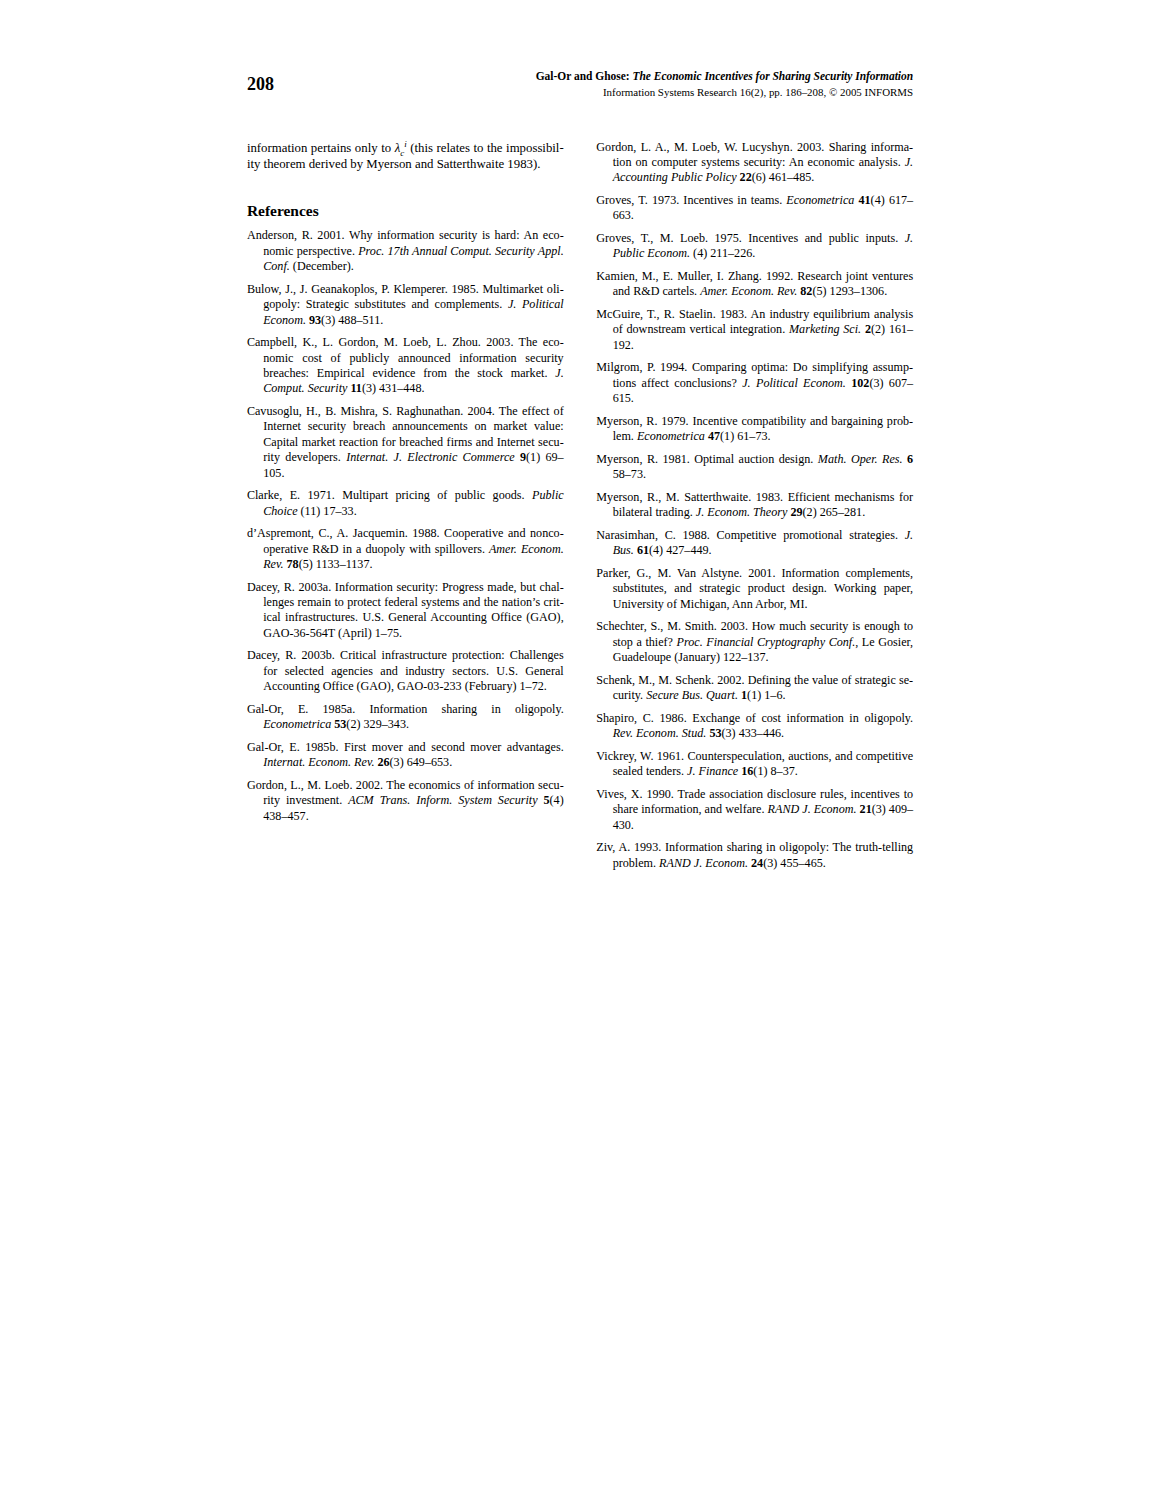208
Gal-Or and Ghose: The Economic Incentives for Sharing Security Information
Information Systems Research 16(2), pp. 186–208, © 2005 INFORMS
information pertains only to λci (this relates to the impossibility theorem derived by Myerson and Satterthwaite 1983).
References
Anderson, R. 2001. Why information security is hard: An economic perspective. Proc. 17th Annual Comput. Security Appl. Conf. (December).
Bulow, J., J. Geanakoplos, P. Klemperer. 1985. Multimarket oligopoly: Strategic substitutes and complements. J. Political Econom. 93(3) 488–511.
Campbell, K., L. Gordon, M. Loeb, L. Zhou. 2003. The economic cost of publicly announced information security breaches: Empirical evidence from the stock market. J. Comput. Security 11(3) 431–448.
Cavusoglu, H., B. Mishra, S. Raghunathan. 2004. The effect of Internet security breach announcements on market value: Capital market reaction for breached firms and Internet security developers. Internat. J. Electronic Commerce 9(1) 69–105.
Clarke, E. 1971. Multipart pricing of public goods. Public Choice (11) 17–33.
d’Aspremont, C., A. Jacquemin. 1988. Cooperative and noncooperative R&D in a duopoly with spillovers. Amer. Econom. Rev. 78(5) 1133–1137.
Dacey, R. 2003a. Information security: Progress made, but challenges remain to protect federal systems and the nation’s critical infrastructures. U.S. General Accounting Office (GAO), GAO-36-564T (April) 1–75.
Dacey, R. 2003b. Critical infrastructure protection: Challenges for selected agencies and industry sectors. U.S. General Accounting Office (GAO), GAO-03-233 (February) 1–72.
Gal-Or, E. 1985a. Information sharing in oligopoly. Econometrica 53(2) 329–343.
Gal-Or, E. 1985b. First mover and second mover advantages. Internat. Econom. Rev. 26(3) 649–653.
Gordon, L., M. Loeb. 2002. The economics of information security investment. ACM Trans. Inform. System Security 5(4) 438–457.
Gordon, L. A., M. Loeb, W. Lucyshyn. 2003. Sharing information on computer systems security: An economic analysis. J. Accounting Public Policy 22(6) 461–485.
Groves, T. 1973. Incentives in teams. Econometrica 41(4) 617–663.
Groves, T., M. Loeb. 1975. Incentives and public inputs. J. Public Econom. (4) 211–226.
Kamien, M., E. Muller, I. Zhang. 1992. Research joint ventures and R&D cartels. Amer. Econom. Rev. 82(5) 1293–1306.
McGuire, T., R. Staelin. 1983. An industry equilibrium analysis of downstream vertical integration. Marketing Sci. 2(2) 161–192.
Milgrom, P. 1994. Comparing optima: Do simplifying assumptions affect conclusions? J. Political Econom. 102(3) 607–615.
Myerson, R. 1979. Incentive compatibility and bargaining problem. Econometrica 47(1) 61–73.
Myerson, R. 1981. Optimal auction design. Math. Oper. Res. 6 58–73.
Myerson, R., M. Satterthwaite. 1983. Efficient mechanisms for bilateral trading. J. Econom. Theory 29(2) 265–281.
Narasimhan, C. 1988. Competitive promotional strategies. J. Bus. 61(4) 427–449.
Parker, G., M. Van Alstyne. 2001. Information complements, substitutes, and strategic product design. Working paper, University of Michigan, Ann Arbor, MI.
Schechter, S., M. Smith. 2003. How much security is enough to stop a thief? Proc. Financial Cryptography Conf., Le Gosier, Guadeloupe (January) 122–137.
Schenk, M., M. Schenk. 2002. Defining the value of strategic security. Secure Bus. Quart. 1(1) 1–6.
Shapiro, C. 1986. Exchange of cost information in oligopoly. Rev. Econom. Stud. 53(3) 433–446.
Vickrey, W. 1961. Counterspeculation, auctions, and competitive sealed tenders. J. Finance 16(1) 8–37.
Vives, X. 1990. Trade association disclosure rules, incentives to share information, and welfare. RAND J. Econom. 21(3) 409–430.
Ziv, A. 1993. Information sharing in oligopoly: The truth-telling problem. RAND J. Econom. 24(3) 455–465.